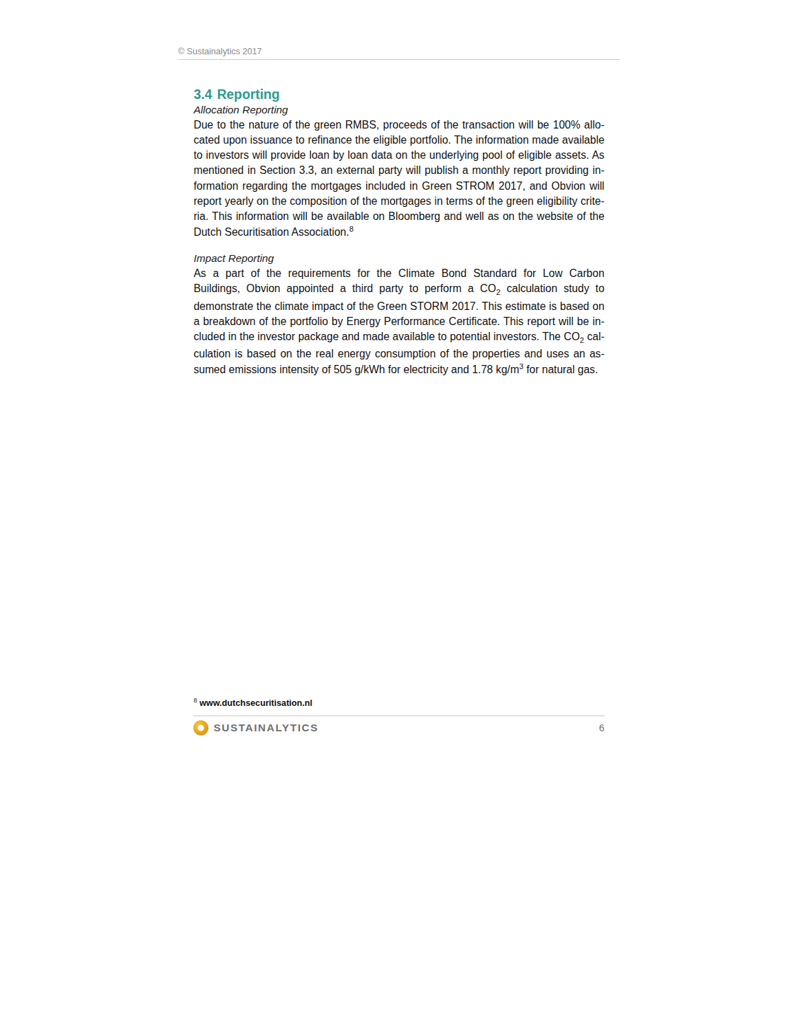© Sustainalytics 2017
3.4 Reporting
Allocation Reporting
Due to the nature of the green RMBS, proceeds of the transaction will be 100% allocated upon issuance to refinance the eligible portfolio. The information made available to investors will provide loan by loan data on the underlying pool of eligible assets. As mentioned in Section 3.3, an external party will publish a monthly report providing information regarding the mortgages included in Green STROM 2017, and Obvion will report yearly on the composition of the mortgages in terms of the green eligibility criteria. This information will be available on Bloomberg and well as on the website of the Dutch Securitisation Association.8
Impact Reporting
As a part of the requirements for the Climate Bond Standard for Low Carbon Buildings, Obvion appointed a third party to perform a CO2 calculation study to demonstrate the climate impact of the Green STORM 2017. This estimate is based on a breakdown of the portfolio by Energy Performance Certificate. This report will be included in the investor package and made available to potential investors. The CO2 calculation is based on the real energy consumption of the properties and uses an assumed emissions intensity of 505 g/kWh for electricity and 1.78 kg/m3 for natural gas.
8 www.dutchsecuritisation.nl
SUSTAINALYTICS
6